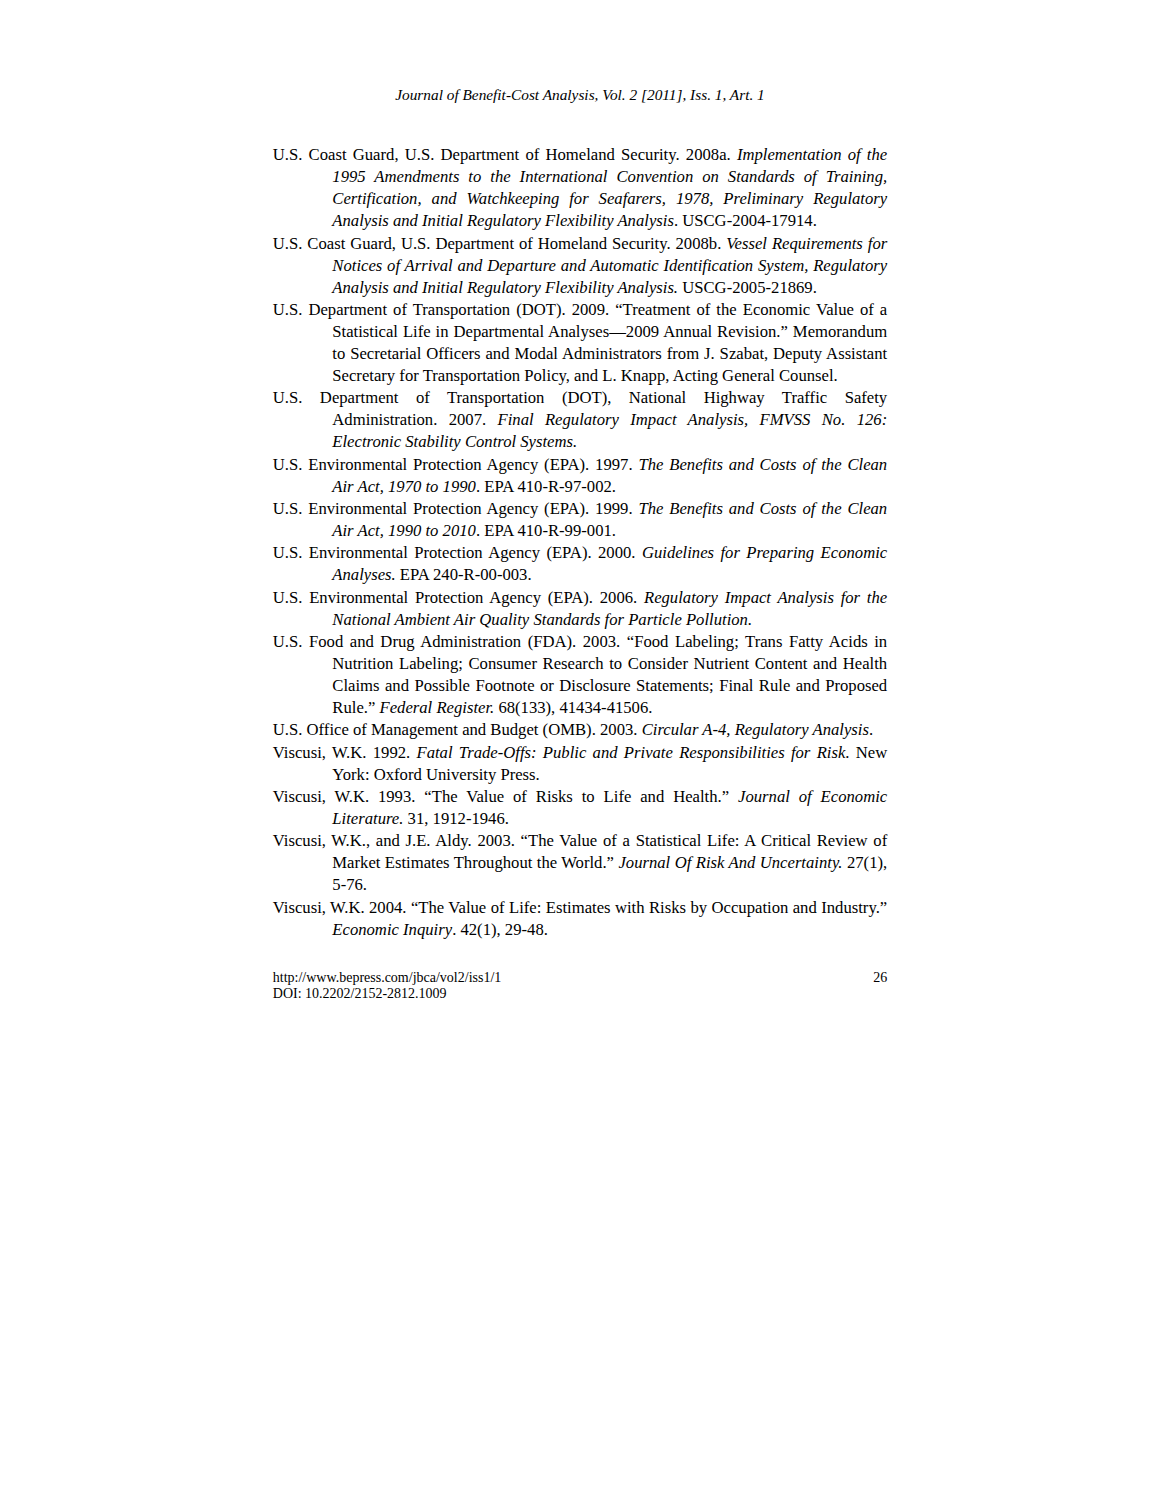Journal of Benefit-Cost Analysis, Vol. 2 [2011], Iss. 1, Art. 1
U.S. Coast Guard, U.S. Department of Homeland Security. 2008a. Implementation of the 1995 Amendments to the International Convention on Standards of Training, Certification, and Watchkeeping for Seafarers, 1978, Preliminary Regulatory Analysis and Initial Regulatory Flexibility Analysis. USCG-2004-17914.
U.S. Coast Guard, U.S. Department of Homeland Security. 2008b. Vessel Requirements for Notices of Arrival and Departure and Automatic Identification System, Regulatory Analysis and Initial Regulatory Flexibility Analysis. USCG-2005-21869.
U.S. Department of Transportation (DOT). 2009. “Treatment of the Economic Value of a Statistical Life in Departmental Analyses—2009 Annual Revision.” Memorandum to Secretarial Officers and Modal Administrators from J. Szabat, Deputy Assistant Secretary for Transportation Policy, and L. Knapp, Acting General Counsel.
U.S. Department of Transportation (DOT), National Highway Traffic Safety Administration. 2007. Final Regulatory Impact Analysis, FMVSS No. 126: Electronic Stability Control Systems.
U.S. Environmental Protection Agency (EPA). 1997. The Benefits and Costs of the Clean Air Act, 1970 to 1990. EPA 410-R-97-002.
U.S. Environmental Protection Agency (EPA). 1999. The Benefits and Costs of the Clean Air Act, 1990 to 2010. EPA 410-R-99-001.
U.S. Environmental Protection Agency (EPA). 2000. Guidelines for Preparing Economic Analyses. EPA 240-R-00-003.
U.S. Environmental Protection Agency (EPA). 2006. Regulatory Impact Analysis for the National Ambient Air Quality Standards for Particle Pollution.
U.S. Food and Drug Administration (FDA). 2003. “Food Labeling; Trans Fatty Acids in Nutrition Labeling; Consumer Research to Consider Nutrient Content and Health Claims and Possible Footnote or Disclosure Statements; Final Rule and Proposed Rule.” Federal Register. 68(133), 41434-41506.
U.S. Office of Management and Budget (OMB). 2003. Circular A-4, Regulatory Analysis.
Viscusi, W.K. 1992. Fatal Trade-Offs: Public and Private Responsibilities for Risk. New York: Oxford University Press.
Viscusi, W.K. 1993. “The Value of Risks to Life and Health.” Journal of Economic Literature. 31, 1912-1946.
Viscusi, W.K., and J.E. Aldy. 2003. “The Value of a Statistical Life: A Critical Review of Market Estimates Throughout the World.” Journal Of Risk And Uncertainty. 27(1), 5-76.
Viscusi, W.K. 2004. “The Value of Life: Estimates with Risks by Occupation and Industry.” Economic Inquiry. 42(1), 29-48.
http://www.bepress.com/jbca/vol2/iss1/1
DOI: 10.2202/2152-2812.1009
26